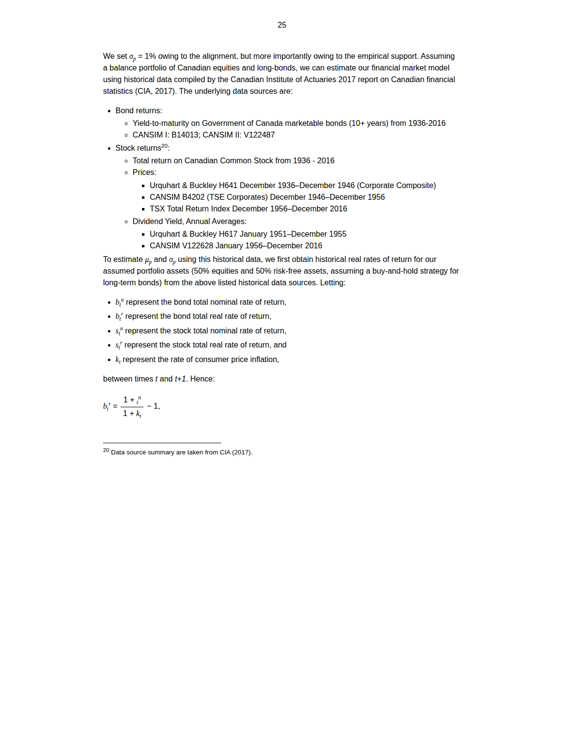25
We set σp = 1% owing to the alignment, but more importantly owing to the empirical support. Assuming a balance portfolio of Canadian equities and long-bonds, we can estimate our financial market model using historical data compiled by the Canadian Institute of Actuaries 2017 report on Canadian financial statistics (CIA, 2017). The underlying data sources are:
Bond returns:
Yield-to-maturity on Government of Canada marketable bonds (10+ years) from 1936-2016
CANSIM I: B14013; CANSIM II: V122487
Stock returns20:
Total return on Canadian Common Stock from 1936 - 2016
Prices:
Urquhart & Buckley H641 December 1936–December 1946 (Corporate Composite)
CANSIM B4202 (TSE Corporates) December 1946–December 1956
TSX Total Return Index December 1956–December 2016
Dividend Yield, Annual Averages:
Urquhart & Buckley H617 January 1951–December 1955
CANSIM V122628 January 1956–December 2016
To estimate μp and σp using this historical data, we first obtain historical real rates of return for our assumed portfolio assets (50% equities and 50% risk-free assets, assuming a buy-and-hold strategy for long-term bonds) from the above listed historical data sources. Letting:
btn represent the bond total nominal rate of return,
btr represent the bond total real rate of return,
stn represent the stock total nominal rate of return,
str represent the stock total real rate of return, and
kt represent the rate of consumer price inflation,
between times t and t+1. Hence:
btr = 1 + tn 1 + kt − 1,
20 Data source summary are taken from CIA (2017).